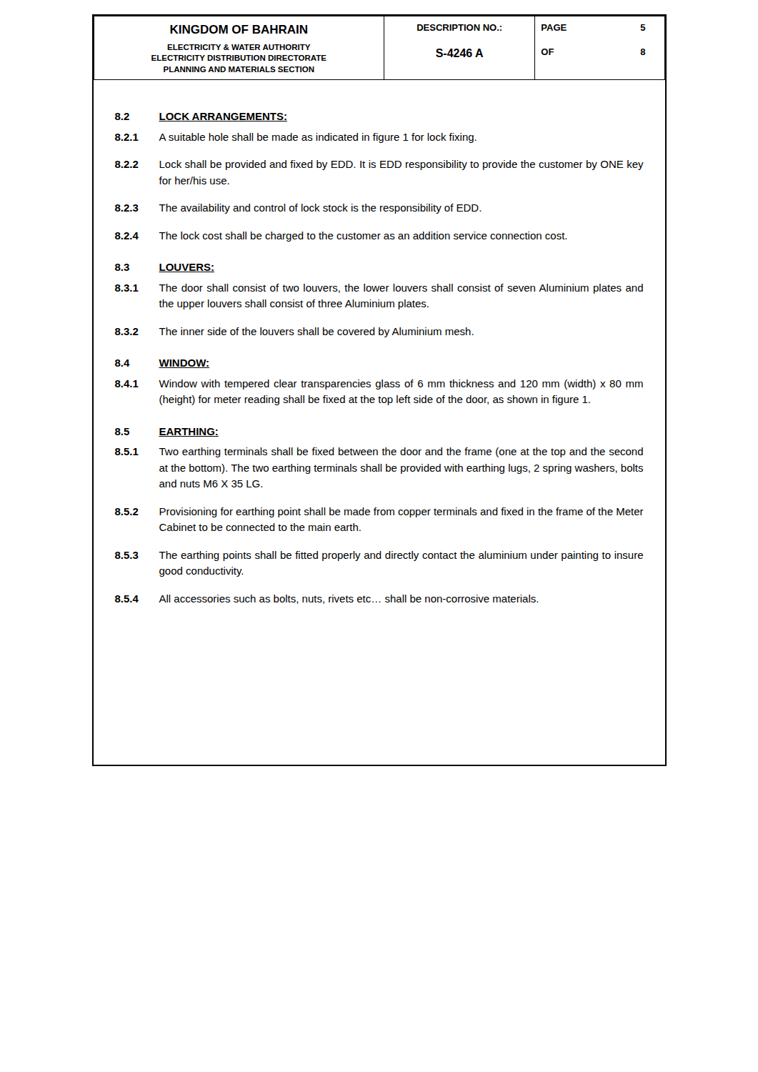| KINGDOM OF BAHRAIN ELECTRICITY & WATER AUTHORITY ELECTRICITY DISTRIBUTION DIRECTORATE PLANNING AND MATERIALS SECTION | DESCRIPTION NO.: S-4246 A | PAGE 5 OF 8 |
8.2
LOCK ARRANGEMENTS:
8.2.1 A suitable hole shall be made as indicated in figure 1 for lock fixing.
8.2.2 Lock shall be provided and fixed by EDD. It is EDD responsibility to provide the customer by ONE key for her/his use.
8.2.3 The availability and control of lock stock is the responsibility of EDD.
8.2.4 The lock cost shall be charged to the customer as an addition service connection cost.
8.3
LOUVERS:
8.3.1 The door shall consist of two louvers, the lower louvers shall consist of seven Aluminium plates and the upper louvers shall consist of three Aluminium plates.
8.3.2 The inner side of the louvers shall be covered by Aluminium mesh.
8.4
WINDOW:
8.4.1 Window with tempered clear transparencies glass of 6 mm thickness and 120 mm (width) x 80 mm (height) for meter reading shall be fixed at the top left side of the door, as shown in figure 1.
8.5
EARTHING:
8.5.1 Two earthing terminals shall be fixed between the door and the frame (one at the top and the second at the bottom). The two earthing terminals shall be provided with earthing lugs, 2 spring washers, bolts and nuts M6 X 35 LG.
8.5.2 Provisioning for earthing point shall be made from copper terminals and fixed in the frame of the Meter Cabinet to be connected to the main earth.
8.5.3 The earthing points shall be fitted properly and directly contact the aluminium under painting to insure good conductivity.
8.5.4 All accessories such as bolts, nuts, rivets etc… shall be non-corrosive materials.